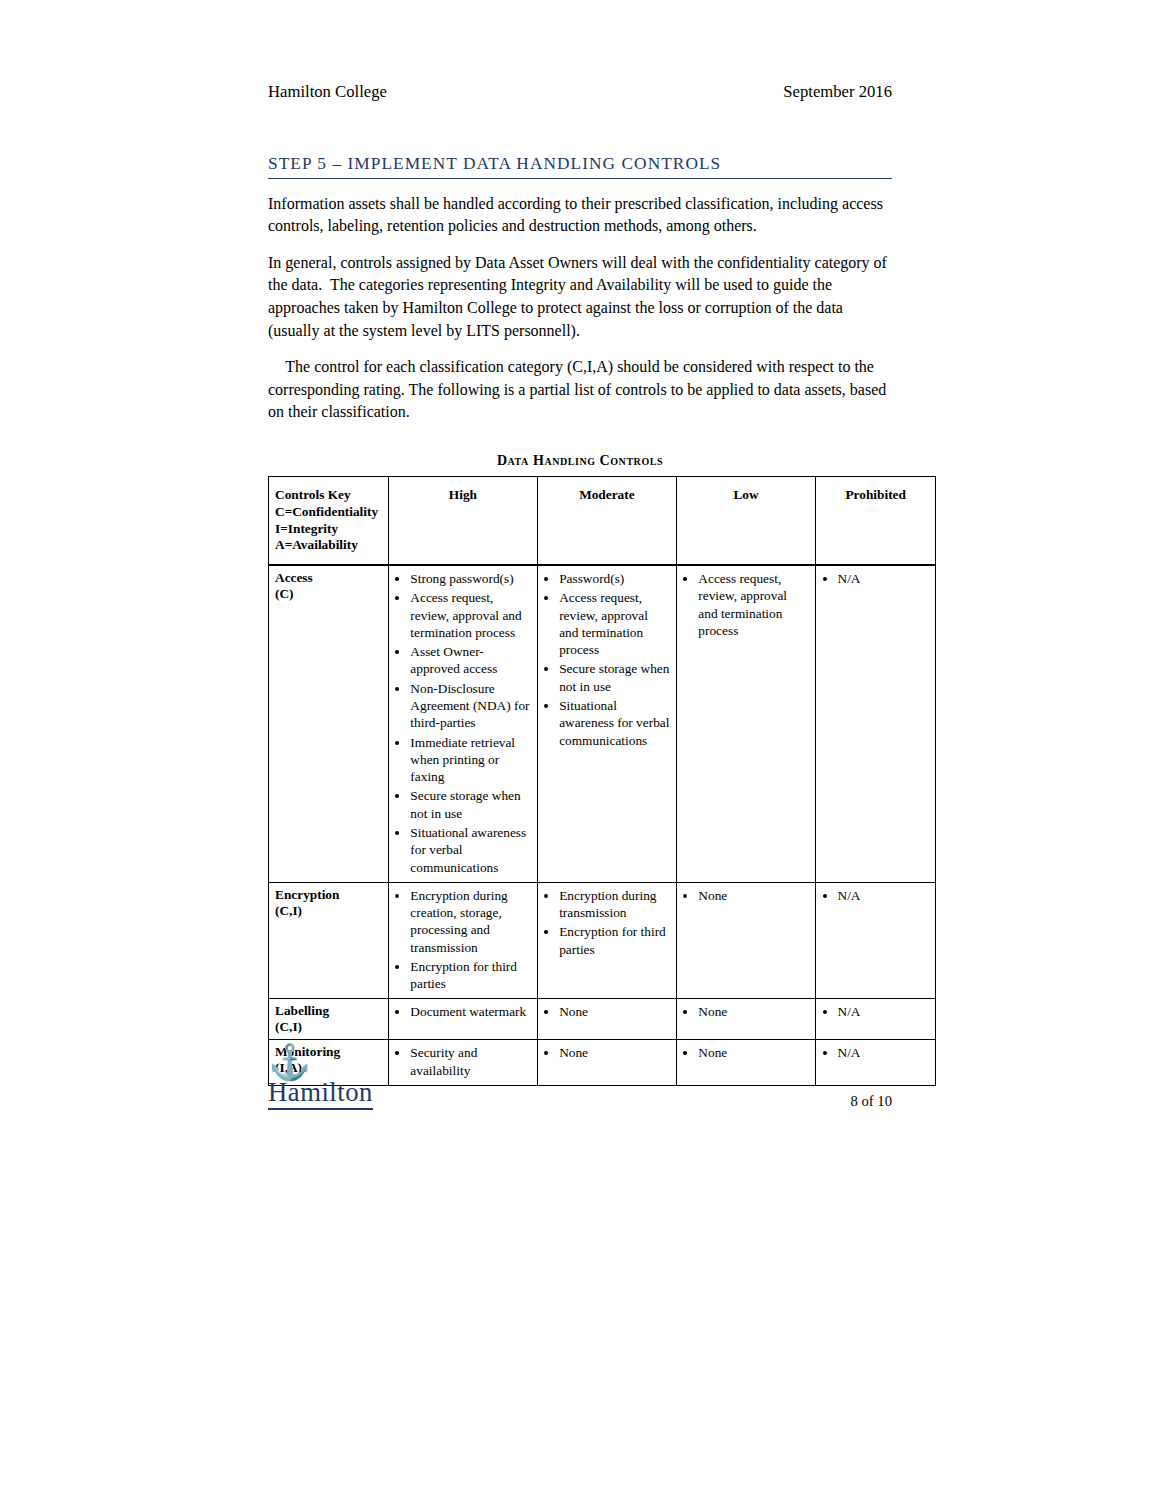Hamilton College
September 2016
Step 5 – Implement Data Handling Controls
Information assets shall be handled according to their prescribed classification, including access controls, labeling, retention policies and destruction methods, among others.
In general, controls assigned by Data Asset Owners will deal with the confidentiality category of the data. The categories representing Integrity and Availability will be used to guide the approaches taken by Hamilton College to protect against the loss or corruption of the data (usually at the system level by LITS personnell).
The control for each classification category (C,I,A) should be considered with respect to the corresponding rating. The following is a partial list of controls to be applied to data assets, based on their classification.
Data Handling Controls
| Controls Key C=Confidentiality I=Integrity A=Availability | High | Moderate | Low | Prohibited |
| --- | --- | --- | --- | --- |
| Access (C) | Strong password(s) Access request, review, approval and termination process Asset Owner-approved access Non-Disclosure Agreement (NDA) for third-parties Immediate retrieval when printing or faxing Secure storage when not in use Situational awareness for verbal communications | Password(s) Access request, review, approval and termination process Secure storage when not in use Situational awareness for verbal communications | Access request, review, approval and termination process | N/A |
| Encryption (C,I) | Encryption during creation, storage, processing and transmission Encryption for third parties | Encryption during transmission Encryption for third parties | None | N/A |
| Labelling (C,I) | Document watermark | None | None | N/A |
| Monitoring (I,A) | Security and availability | None | None | N/A |
⚓
Hamilton
8 of 10